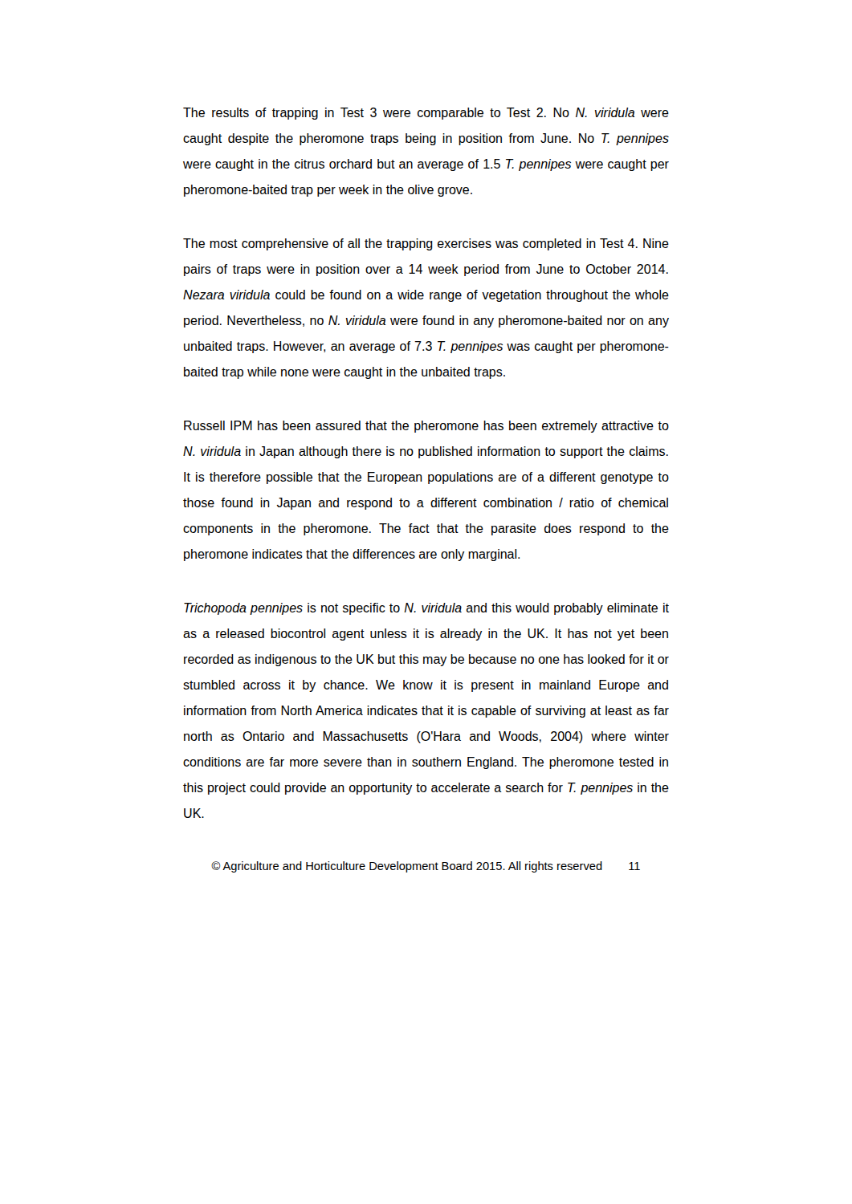The results of trapping in Test 3 were comparable to Test 2. No N. viridula were caught despite the pheromone traps being in position from June. No T. pennipes were caught in the citrus orchard but an average of 1.5 T. pennipes were caught per pheromone-baited trap per week in the olive grove.
The most comprehensive of all the trapping exercises was completed in Test 4. Nine pairs of traps were in position over a 14 week period from June to October 2014. Nezara viridula could be found on a wide range of vegetation throughout the whole period. Nevertheless, no N. viridula were found in any pheromone-baited nor on any unbaited traps. However, an average of 7.3 T. pennipes was caught per pheromone-baited trap while none were caught in the unbaited traps.
Russell IPM has been assured that the pheromone has been extremely attractive to N. viridula in Japan although there is no published information to support the claims. It is therefore possible that the European populations are of a different genotype to those found in Japan and respond to a different combination / ratio of chemical components in the pheromone. The fact that the parasite does respond to the pheromone indicates that the differences are only marginal.
Trichopoda pennipes is not specific to N. viridula and this would probably eliminate it as a released biocontrol agent unless it is already in the UK. It has not yet been recorded as indigenous to the UK but this may be because no one has looked for it or stumbled across it by chance. We know it is present in mainland Europe and information from North America indicates that it is capable of surviving at least as far north as Ontario and Massachusetts (O'Hara and Woods, 2004) where winter conditions are far more severe than in southern England. The pheromone tested in this project could provide an opportunity to accelerate a search for T. pennipes in the UK.
© Agriculture and Horticulture Development Board 2015. All rights reserved11